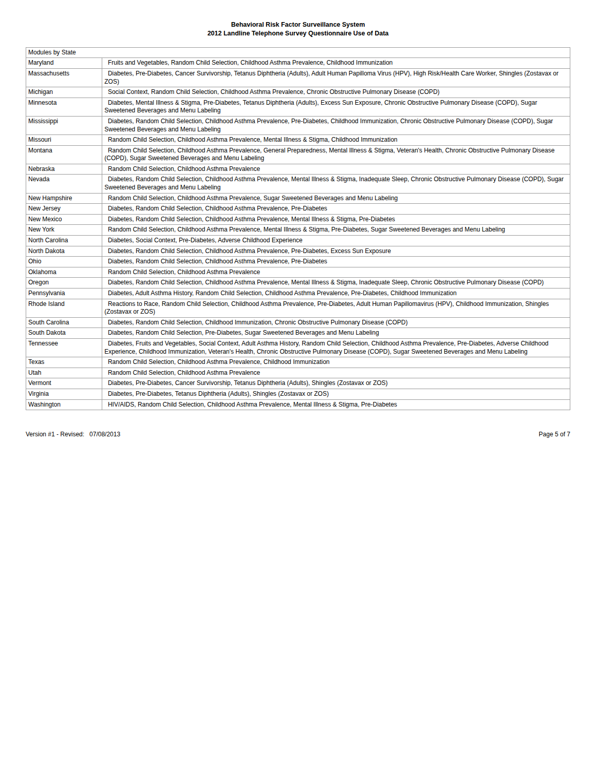Behavioral Risk Factor Surveillance System
2012 Landline Telephone Survey Questionnaire Use of Data
| Modules by State |
| Maryland | Fruits and Vegetables, Random Child Selection, Childhood Asthma Prevalence, Childhood Immunization |
| Massachusetts | Diabetes, Pre-Diabetes, Cancer Survivorship, Tetanus Diphtheria (Adults), Adult Human Papilloma Virus (HPV), High Risk/Health Care Worker, Shingles (Zostavax or ZOS) |
| Michigan | Social Context, Random Child Selection, Childhood Asthma Prevalence, Chronic Obstructive Pulmonary Disease (COPD) |
| Minnesota | Diabetes, Mental Illness & Stigma, Pre-Diabetes, Tetanus Diphtheria (Adults), Excess Sun Exposure, Chronic Obstructive Pulmonary Disease (COPD), Sugar Sweetened Beverages and Menu Labeling |
| Mississippi | Diabetes, Random Child Selection, Childhood Asthma Prevalence, Pre-Diabetes, Childhood Immunization, Chronic Obstructive Pulmonary Disease (COPD), Sugar Sweetened Beverages and Menu Labeling |
| Missouri | Random Child Selection, Childhood Asthma Prevalence, Mental Illness & Stigma, Childhood Immunization |
| Montana | Random Child Selection, Childhood Asthma Prevalence, General Preparedness, Mental Illness & Stigma, Veteran's Health, Chronic Obstructive Pulmonary Disease (COPD), Sugar Sweetened Beverages and Menu Labeling |
| Nebraska | Random Child Selection, Childhood Asthma Prevalence |
| Nevada | Diabetes, Random Child Selection, Childhood Asthma Prevalence, Mental Illness & Stigma, Inadequate Sleep, Chronic Obstructive Pulmonary Disease (COPD), Sugar Sweetened Beverages and Menu Labeling |
| New Hampshire | Random Child Selection, Childhood Asthma Prevalence, Sugar Sweetened Beverages and Menu Labeling |
| New Jersey | Diabetes, Random Child Selection, Childhood Asthma Prevalence, Pre-Diabetes |
| New Mexico | Diabetes, Random Child Selection, Childhood Asthma Prevalence, Mental Illness & Stigma, Pre-Diabetes |
| New York | Random Child Selection, Childhood Asthma Prevalence, Mental Illness & Stigma, Pre-Diabetes, Sugar Sweetened Beverages and Menu Labeling |
| North Carolina | Diabetes, Social Context, Pre-Diabetes, Adverse Childhood Experience |
| North Dakota | Diabetes, Random Child Selection, Childhood Asthma Prevalence, Pre-Diabetes, Excess Sun Exposure |
| Ohio | Diabetes, Random Child Selection, Childhood Asthma Prevalence, Pre-Diabetes |
| Oklahoma | Random Child Selection, Childhood Asthma Prevalence |
| Oregon | Diabetes, Random Child Selection, Childhood Asthma Prevalence, Mental Illness & Stigma, Inadequate Sleep, Chronic Obstructive Pulmonary Disease (COPD) |
| Pennsylvania | Diabetes, Adult Asthma History, Random Child Selection, Childhood Asthma Prevalence, Pre-Diabetes, Childhood Immunization |
| Rhode Island | Reactions to Race, Random Child Selection, Childhood Asthma Prevalence, Pre-Diabetes, Adult Human Papillomavirus (HPV), Childhood Immunization, Shingles (Zostavax or ZOS) |
| South Carolina | Diabetes, Random Child Selection, Childhood Immunization, Chronic Obstructive Pulmonary Disease (COPD) |
| South Dakota | Diabetes, Random Child Selection, Pre-Diabetes, Sugar Sweetened Beverages and Menu Labeling |
| Tennessee | Diabetes, Fruits and Vegetables, Social Context, Adult Asthma History, Random Child Selection, Childhood Asthma Prevalence, Pre-Diabetes, Adverse Childhood Experience, Childhood Immunization, Veteran's Health, Chronic Obstructive Pulmonary Disease (COPD), Sugar Sweetened Beverages and Menu Labeling |
| Texas | Random Child Selection, Childhood Asthma Prevalence, Childhood Immunization |
| Utah | Random Child Selection, Childhood Asthma Prevalence |
| Vermont | Diabetes, Pre-Diabetes, Cancer Survivorship, Tetanus Diphtheria (Adults), Shingles (Zostavax or ZOS) |
| Virginia | Diabetes, Pre-Diabetes, Tetanus Diphtheria (Adults), Shingles (Zostavax or ZOS) |
| Washington | HIV/AIDS, Random Child Selection, Childhood Asthma Prevalence, Mental Illness & Stigma, Pre-Diabetes |
Version #1 - Revised: 07/08/2013
Page 5 of 7